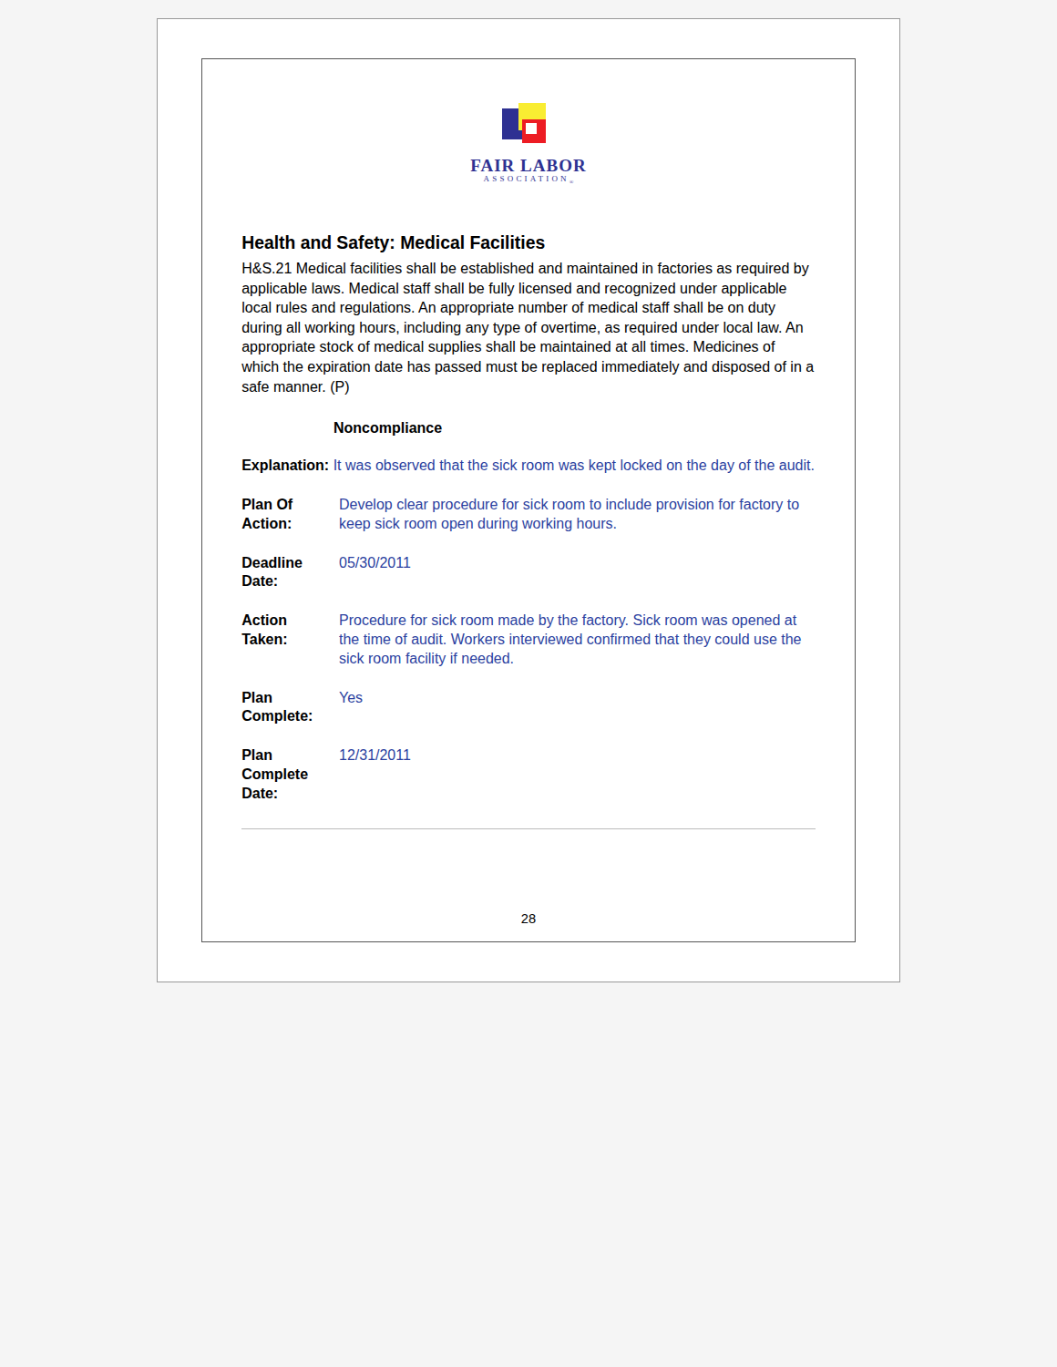FAIR LABOR
ASSOCIATION®
Health and Safety: Medical Facilities
H&S.21 Medical facilities shall be established and maintained in factories as required by applicable laws. Medical staff shall be fully licensed and recognized under applicable local rules and regulations. An appropriate number of medical staff shall be on duty during all working hours, including any type of overtime, as required under local law. An appropriate stock of medical supplies shall be maintained at all times. Medicines of which the expiration date has passed must be replaced immediately and disposed of in a safe manner. (P)
Noncompliance
Explanation: It was observed that the sick room was kept locked on the day of the audit.
| Plan Of Action: | Develop clear procedure for sick room to include provision for factory to keep sick room open during working hours. |
| Deadline Date: | 05/30/2011 |
| Action Taken: | Procedure for sick room made by the factory. Sick room was opened at the time of audit. Workers interviewed confirmed that they could use the sick room facility if needed. |
| Plan Complete: | Yes |
| Plan Complete Date: | 12/31/2011 |
28